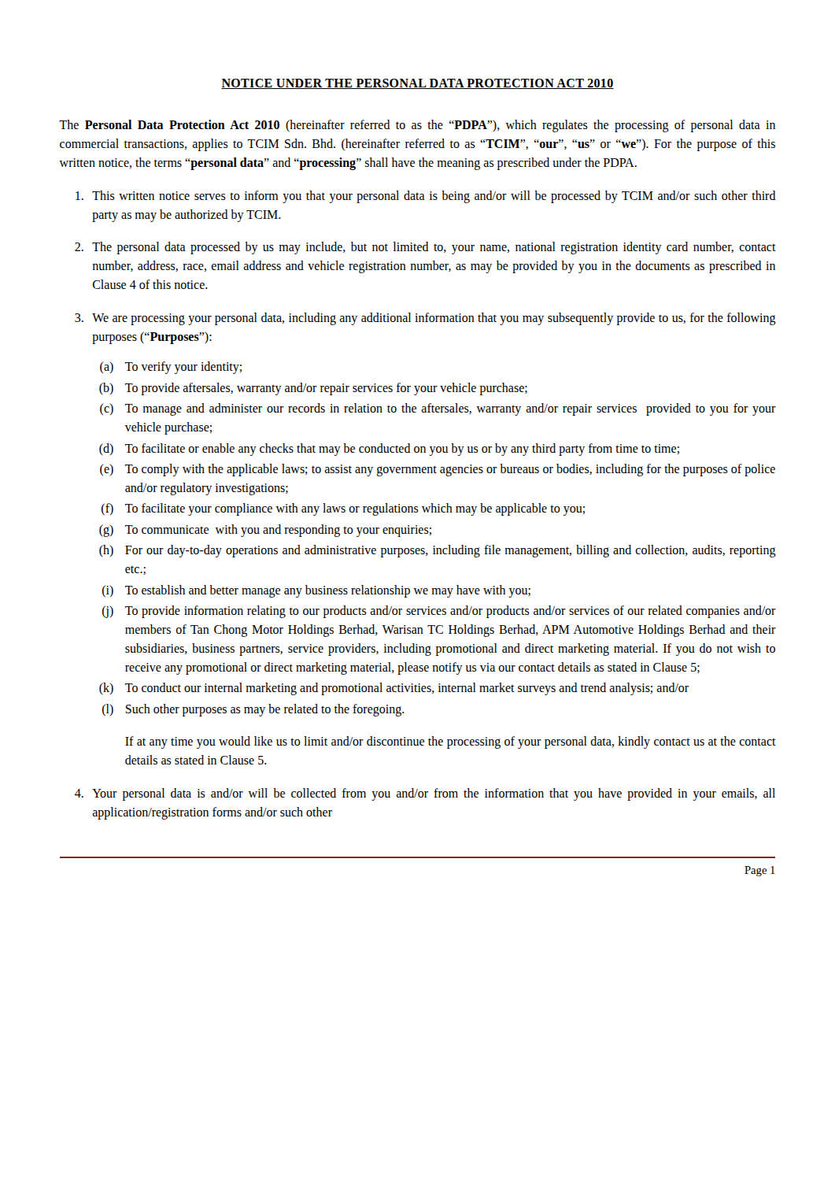NOTICE UNDER THE PERSONAL DATA PROTECTION ACT 2010
The Personal Data Protection Act 2010 (hereinafter referred to as the “PDPA”), which regulates the processing of personal data in commercial transactions, applies to TCIM Sdn. Bhd. (hereinafter referred to as “TCIM”, “our”, “us” or “we”). For the purpose of this written notice, the terms “personal data” and “processing” shall have the meaning as prescribed under the PDPA.
This written notice serves to inform you that your personal data is being and/or will be processed by TCIM and/or such other third party as may be authorized by TCIM.
The personal data processed by us may include, but not limited to, your name, national registration identity card number, contact number, address, race, email address and vehicle registration number, as may be provided by you in the documents as prescribed in Clause 4 of this notice.
We are processing your personal data, including any additional information that you may subsequently provide to us, for the following purposes (“Purposes”):
To verify your identity;
To provide aftersales, warranty and/or repair services for your vehicle purchase;
To manage and administer our records in relation to the aftersales, warranty and/or repair services provided to you for your vehicle purchase;
To facilitate or enable any checks that may be conducted on you by us or by any third party from time to time;
To comply with the applicable laws; to assist any government agencies or bureaus or bodies, including for the purposes of police and/or regulatory investigations;
To facilitate your compliance with any laws or regulations which may be applicable to you;
To communicate with you and responding to your enquiries;
For our day-to-day operations and administrative purposes, including file management, billing and collection, audits, reporting etc.;
To establish and better manage any business relationship we may have with you;
To provide information relating to our products and/or services and/or products and/or services of our related companies and/or members of Tan Chong Motor Holdings Berhad, Warisan TC Holdings Berhad, APM Automotive Holdings Berhad and their subsidiaries, business partners, service providers, including promotional and direct marketing material. If you do not wish to receive any promotional or direct marketing material, please notify us via our contact details as stated in Clause 5;
To conduct our internal marketing and promotional activities, internal market surveys and trend analysis; and/or
Such other purposes as may be related to the foregoing.
If at any time you would like us to limit and/or discontinue the processing of your personal data, kindly contact us at the contact details as stated in Clause 5.
Your personal data is and/or will be collected from you and/or from the information that you have provided in your emails, all application/registration forms and/or such other
Page 1